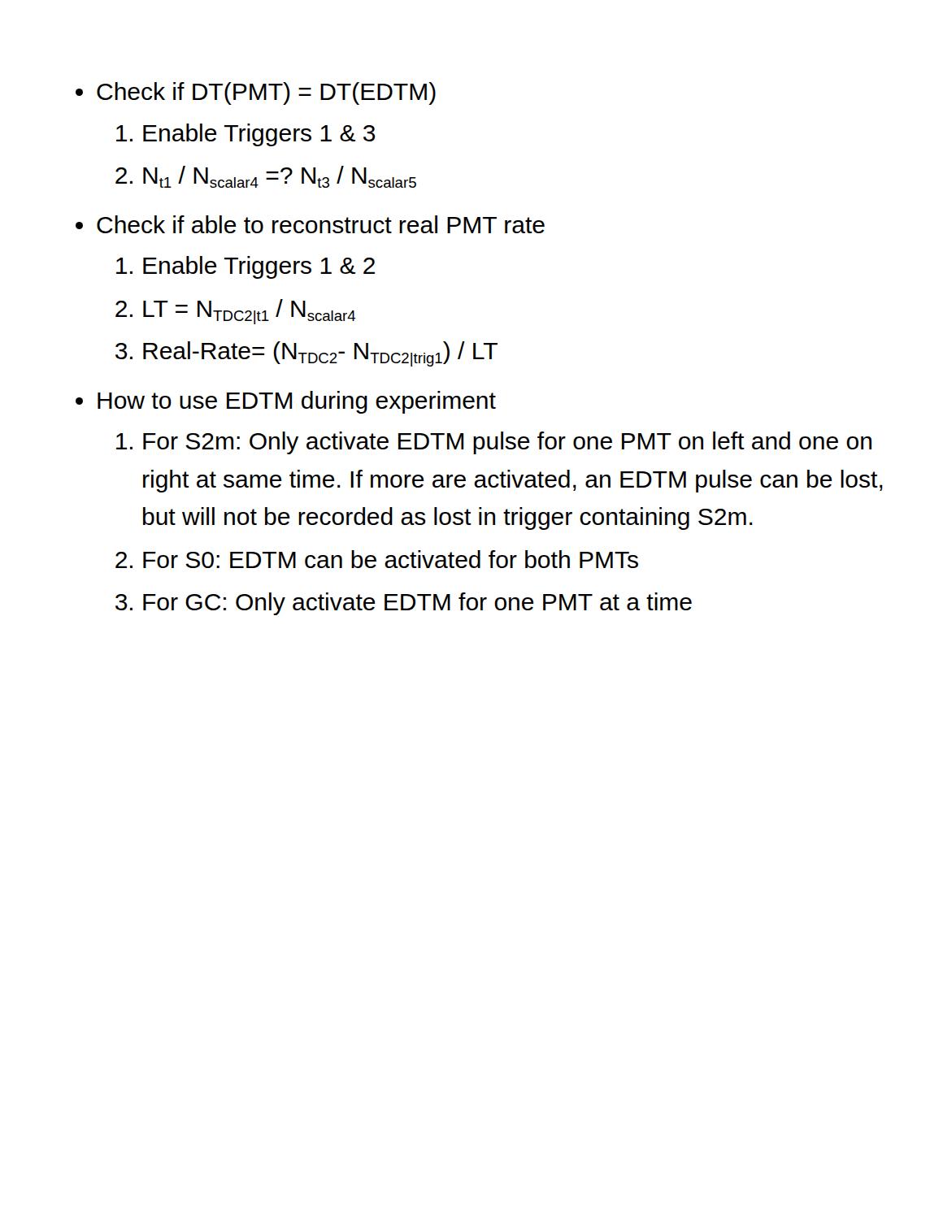Check if DT(PMT) = DT(EDTM)
Enable Triggers 1 & 3
Nt1 / Nscalar4 =? Nt3 / Nscalar5
Check if able to reconstruct real PMT rate
Enable Triggers 1 & 2
LT = NTDC2|t1 / Nscalar4
Real-Rate= (NTDC2- NTDC2|trig1) / LT
How to use EDTM during experiment
For S2m: Only activate EDTM pulse for one PMT on left and one on right at same time. If more are activated, an EDTM pulse can be lost, but will not be recorded as lost in trigger containing S2m.
For S0: EDTM can be activated for both PMTs
For GC: Only activate EDTM for one PMT at a time